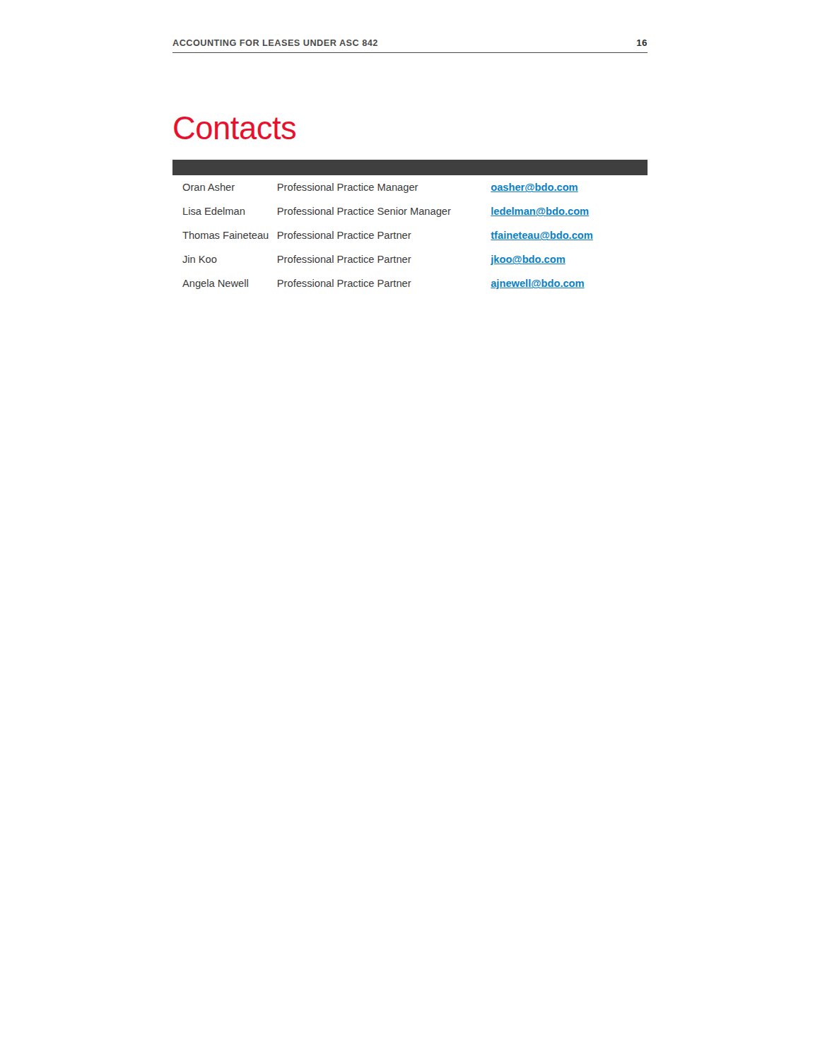Accounting for Leases Under ASC 842 16
Contacts
| Oran Asher | Professional Practice Manager | oasher@bdo.com |
| Lisa Edelman | Professional Practice Senior Manager | ledelman@bdo.com |
| Thomas Faineteau | Professional Practice Partner | tfaineteau@bdo.com |
| Jin Koo | Professional Practice Partner | jkoo@bdo.com |
| Angela Newell | Professional Practice Partner | ajnewell@bdo.com |